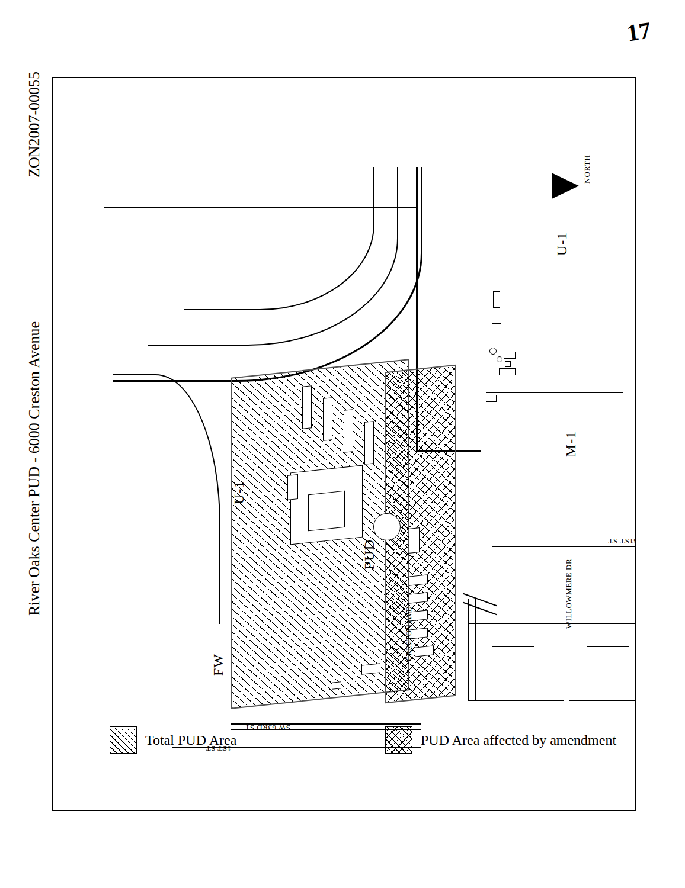17
River Oaks Center PUD - 6000 Creston Avenue
ZON2007-00055
NORTH
U-1
U-1
M-1
FW
PUD
CRESTON AVE
WILLOWMERE DR
SW 61ST ST
SW 63RD ST
1ST ST
Total PUD Area
PUD Area affected by amendment